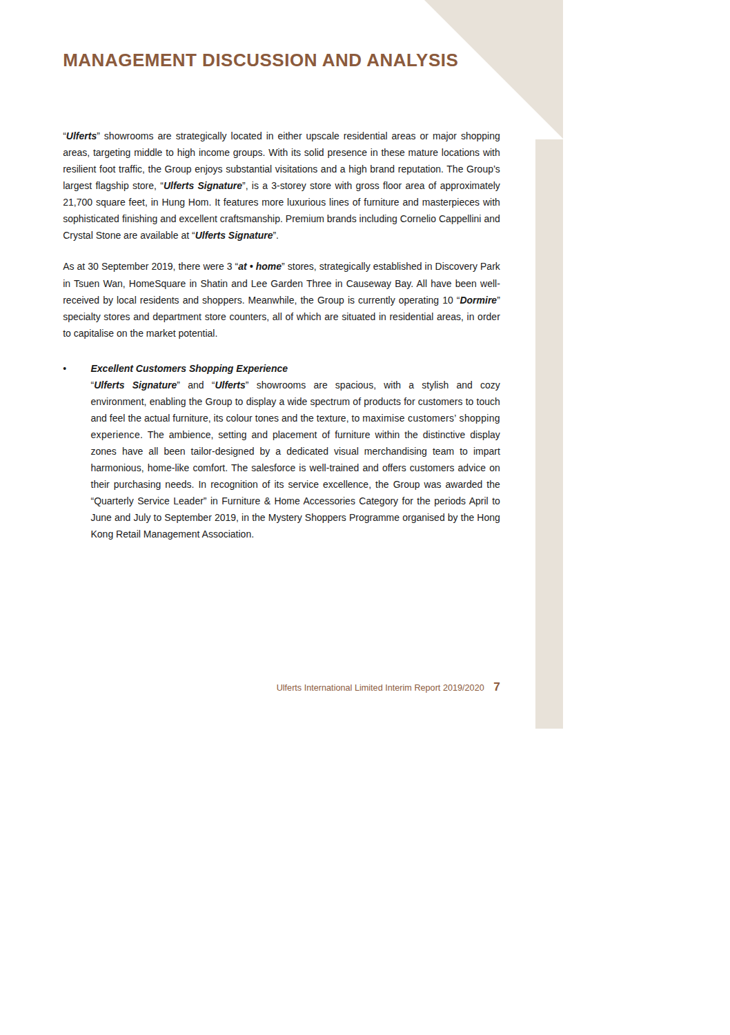MANAGEMENT DISCUSSION AND ANALYSIS
“Ulferts” showrooms are strategically located in either upscale residential areas or major shopping areas, targeting middle to high income groups. With its solid presence in these mature locations with resilient foot traffic, the Group enjoys substantial visitations and a high brand reputation. The Group’s largest flagship store, “Ulferts Signature”, is a 3-storey store with gross floor area of approximately 21,700 square feet, in Hung Hom. It features more luxurious lines of furniture and masterpieces with sophisticated finishing and excellent craftsmanship. Premium brands including Cornelio Cappellini and Crystal Stone are available at “Ulferts Signature”.
As at 30 September 2019, there were 3 “at • home” stores, strategically established in Discovery Park in Tsuen Wan, HomeSquare in Shatin and Lee Garden Three in Causeway Bay. All have been well-received by local residents and shoppers. Meanwhile, the Group is currently operating 10 “Dormire” specialty stores and department store counters, all of which are situated in residential areas, in order to capitalise on the market potential.
•
Excellent Customers Shopping Experience
“Ulferts Signature” and “Ulferts” showrooms are spacious, with a stylish and cozy environment, enabling the Group to display a wide spectrum of products for customers to touch and feel the actual furniture, its colour tones and the texture, to maximise customers’ shopping experience. The ambience, setting and placement of furniture within the distinctive display zones have all been tailor-designed by a dedicated visual merchandising team to impart harmonious, home-like comfort. The salesforce is well-trained and offers customers advice on their purchasing needs. In recognition of its service excellence, the Group was awarded the “Quarterly Service Leader” in Furniture & Home Accessories Category for the periods April to June and July to September 2019, in the Mystery Shoppers Programme organised by the Hong Kong Retail Management Association.
Ulferts International Limited Interim Report 2019/2020 7